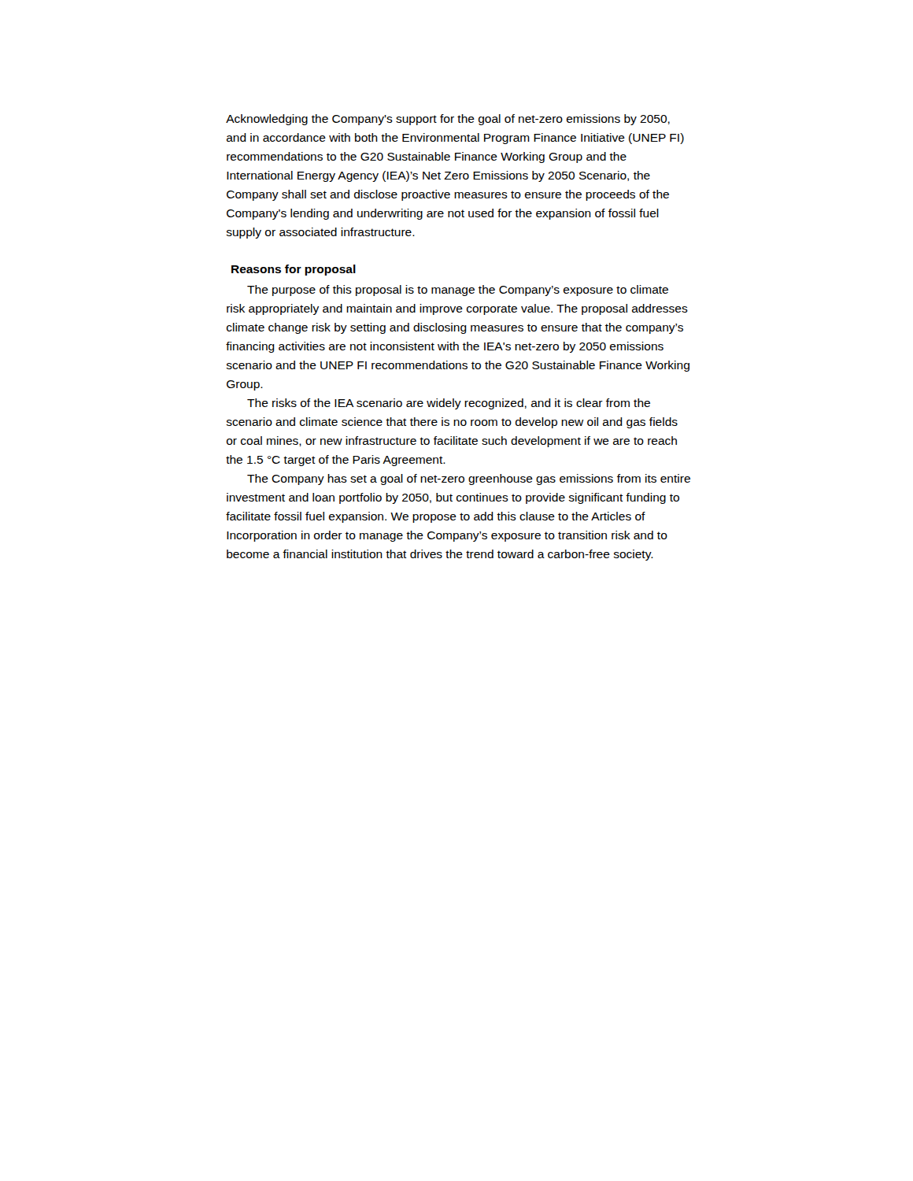Acknowledging the Company's support for the goal of net-zero emissions by 2050, and in accordance with both the Environmental Program Finance Initiative (UNEP FI) recommendations to the G20 Sustainable Finance Working Group and the International Energy Agency (IEA)’s Net Zero Emissions by 2050 Scenario, the Company shall set and disclose proactive measures to ensure the proceeds of the Company's lending and underwriting are not used for the expansion of fossil fuel supply or associated infrastructure.
Reasons for proposal
The purpose of this proposal is to manage the Company’s exposure to climate risk appropriately and maintain and improve corporate value. The proposal addresses climate change risk by setting and disclosing measures to ensure that the company’s financing activities are not inconsistent with the IEA's net-zero by 2050 emissions scenario and the UNEP FI recommendations to the G20 Sustainable Finance Working Group.
The risks of the IEA scenario are widely recognized, and it is clear from the scenario and climate science that there is no room to develop new oil and gas fields or coal mines, or new infrastructure to facilitate such development if we are to reach the 1.5 °C target of the Paris Agreement.
The Company has set a goal of net-zero greenhouse gas emissions from its entire investment and loan portfolio by 2050, but continues to provide significant funding to facilitate fossil fuel expansion. We propose to add this clause to the Articles of Incorporation in order to manage the Company’s exposure to transition risk and to become a financial institution that drives the trend toward a carbon-free society.